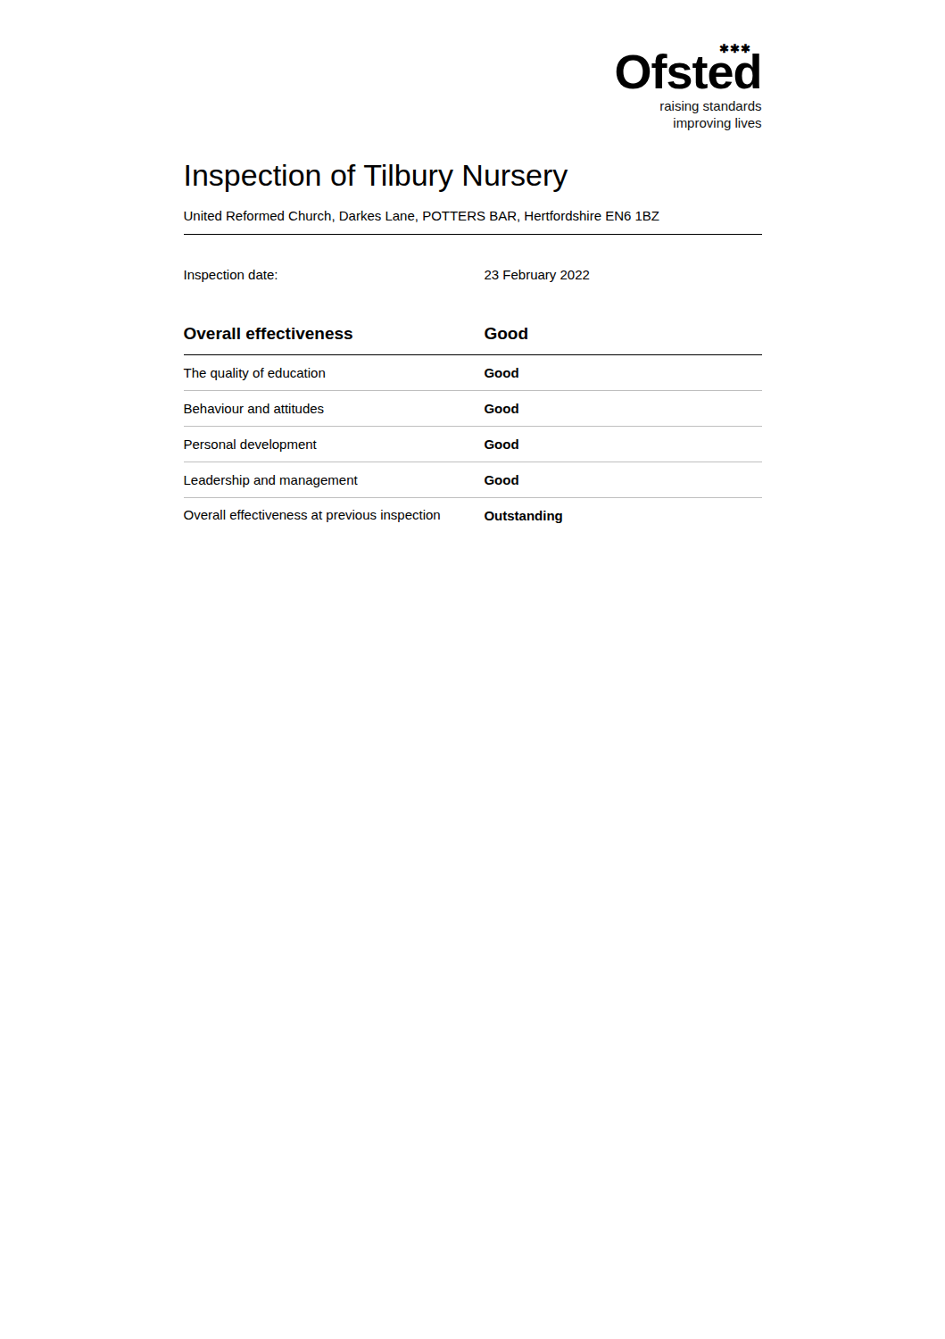✱✱✱
Ofsted
raising standards
improving lives
Inspection of Tilbury Nursery
United Reformed Church, Darkes Lane, POTTERS BAR, Hertfordshire EN6 1BZ
| Inspection date: | 23 February 2022 |
| Overall effectiveness | Good |
| The quality of education | Good |
| Behaviour and attitudes | Good |
| Personal development | Good |
| Leadership and management | Good |
| Overall effectiveness at previous inspection | Outstanding |